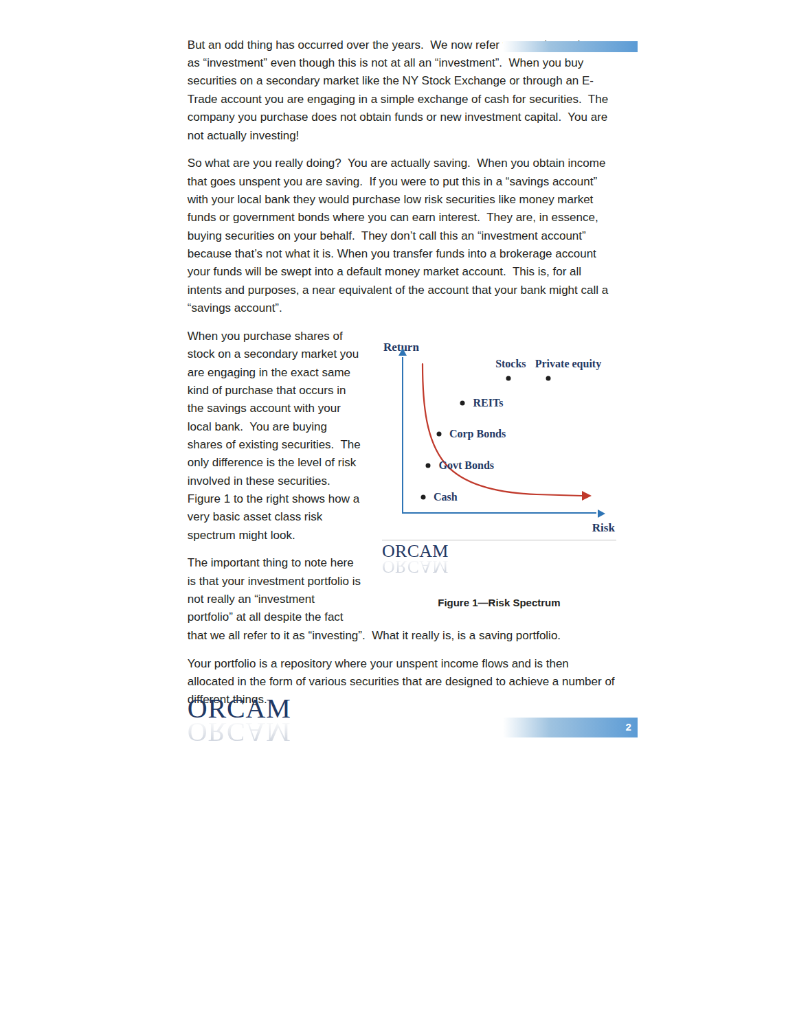But an odd thing has occurred over the years. We now refer to security exchanges as “investment” even though this is not at all an “investment”. When you buy securities on a secondary market like the NY Stock Exchange or through an E-Trade account you are engaging in a simple exchange of cash for securities. The company you purchase does not obtain funds or new investment capital. You are not actually investing!
So what are you really doing? You are actually saving. When you obtain income that goes unspent you are saving. If you were to put this in a “savings account” with your local bank they would purchase low risk securities like money market funds or government bonds where you can earn interest. They are, in essence, buying securities on your behalf. They don’t call this an “investment account” because that’s not what it is. When you transfer funds into a brokerage account your funds will be swept into a default money market account. This is, for all intents and purposes, a near equivalent of the account that your bank might call a “savings account”.
Return Risk
Cash Govt Bonds Corp Bonds REITs Stocks Private equity
ORCAM ORCAM
Figure 1—Risk Spectrum
When you purchase shares of stock on a secondary market you are engaging in the exact same kind of purchase that occurs in the savings account with your local bank. You are buying shares of existing securities. The only difference is the level of risk involved in these securities. Figure 1 to the right shows how a very basic asset class risk spectrum might look.
The important thing to note here is that your investment portfolio is not really an “investment portfolio” at all despite the fact that we all refer to it as “investing”. What it really is, is a saving portfolio.
Your portfolio is a repository where your unspent income flows and is then allocated in the form of various securities that are designed to achieve a number of different things.
ORCAM ORCAM
2